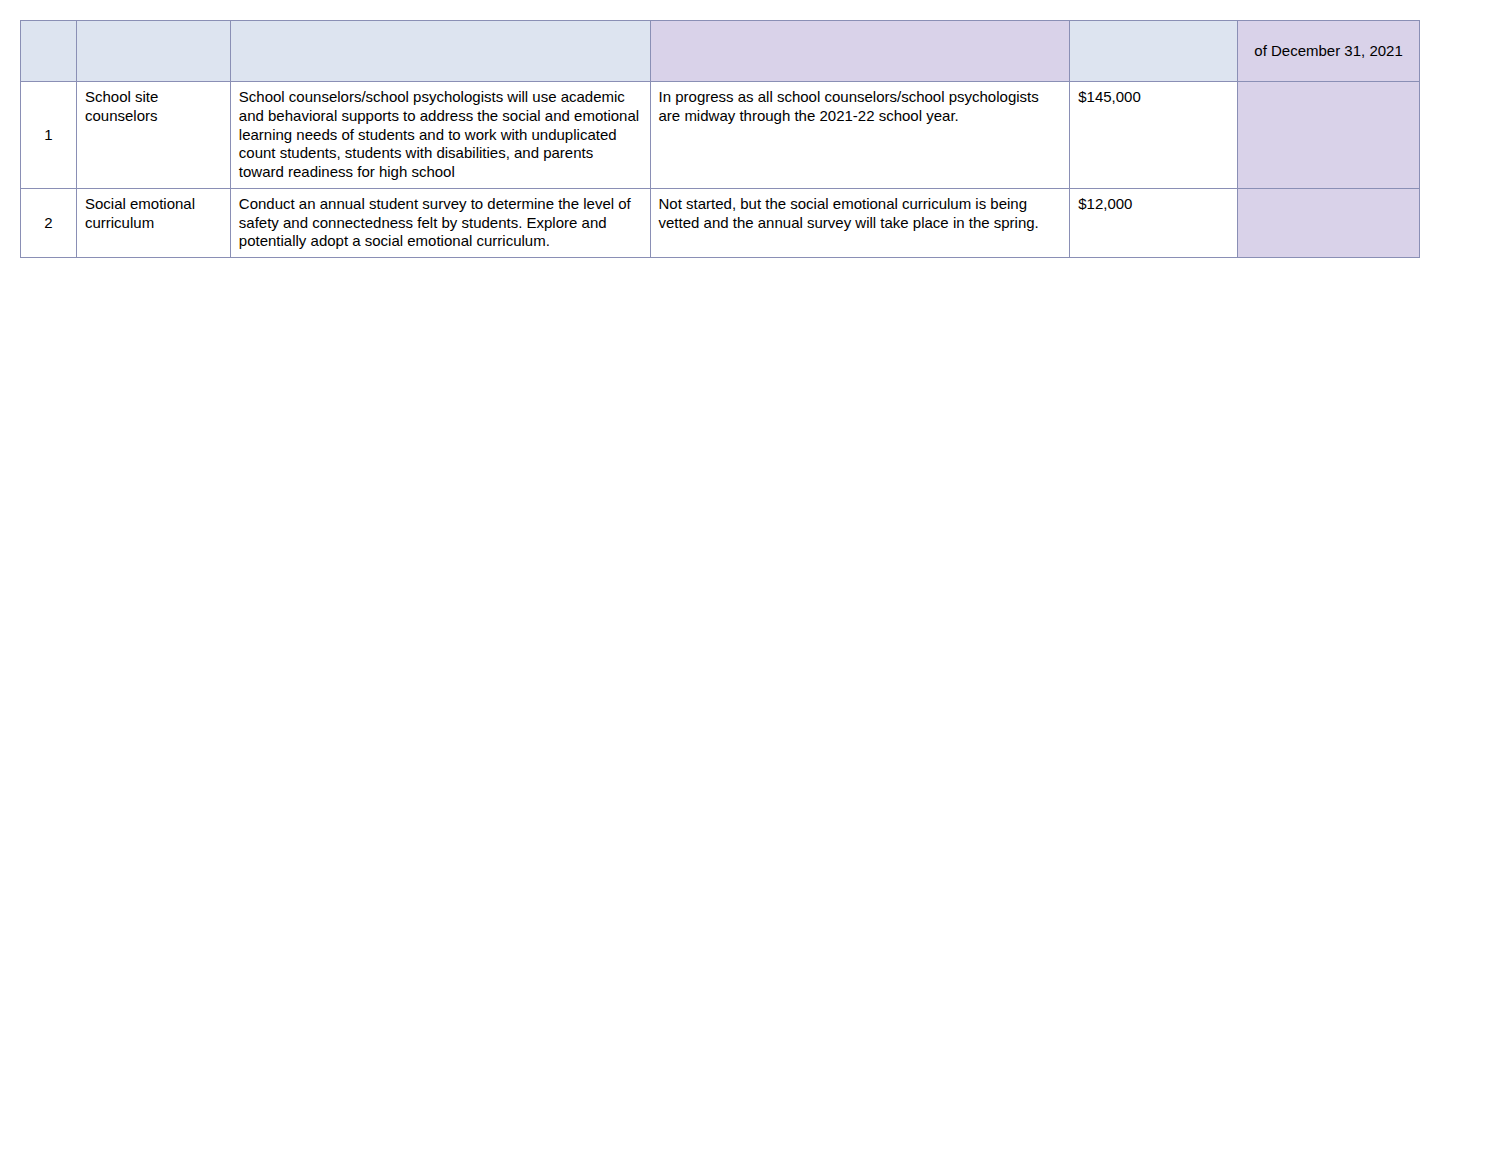| | | | | | of December 31, 2021 |
| 1 | School site counselors | School counselors/school psychologists will use academic and behavioral supports to address the social and emotional learning needs of students and to work with unduplicated count students, students with disabilities, and parents toward readiness for high school | In progress as all school counselors/school psychologists are midway through the 2021-22 school year. | $145,000 | |
| 2 | Social emotional curriculum | Conduct an annual student survey to determine the level of safety and connectedness felt by students. Explore and potentially adopt a social emotional curriculum. | Not started, but the social emotional curriculum is being vetted and the annual survey will take place in the spring. | $12,000 | |